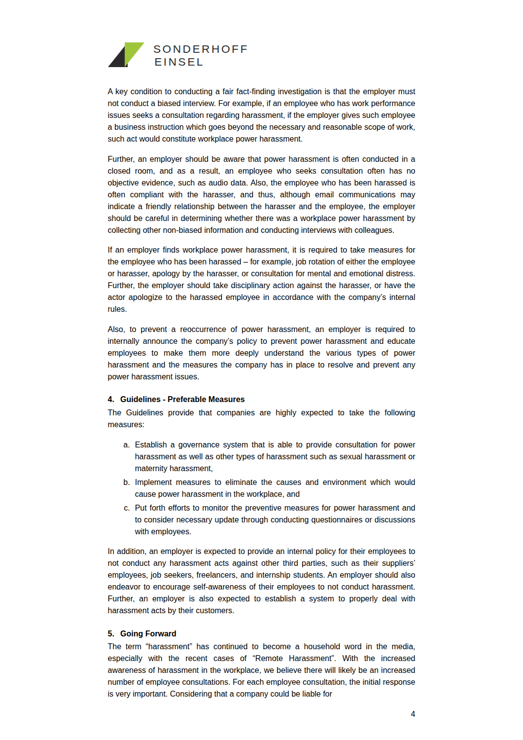SONDERHOFF
EINSEL
A key condition to conducting a fair fact-finding investigation is that the employer must not conduct a biased interview. For example, if an employee who has work performance issues seeks a consultation regarding harassment, if the employer gives such employee a business instruction which goes beyond the necessary and reasonable scope of work, such act would constitute workplace power harassment.
Further, an employer should be aware that power harassment is often conducted in a closed room, and as a result, an employee who seeks consultation often has no objective evidence, such as audio data. Also, the employee who has been harassed is often compliant with the harasser, and thus, although email communications may indicate a friendly relationship between the harasser and the employee, the employer should be careful in determining whether there was a workplace power harassment by collecting other non-biased information and conducting interviews with colleagues.
If an employer finds workplace power harassment, it is required to take measures for the employee who has been harassed – for example, job rotation of either the employee or harasser, apology by the harasser, or consultation for mental and emotional distress. Further, the employer should take disciplinary action against the harasser, or have the actor apologize to the harassed employee in accordance with the company’s internal rules.
Also, to prevent a reoccurrence of power harassment, an employer is required to internally announce the company’s policy to prevent power harassment and educate employees to make them more deeply understand the various types of power harassment and the measures the company has in place to resolve and prevent any power harassment issues.
4. Guidelines - Preferable Measures
The Guidelines provide that companies are highly expected to take the following measures:
Establish a governance system that is able to provide consultation for power harassment as well as other types of harassment such as sexual harassment or maternity harassment,
Implement measures to eliminate the causes and environment which would cause power harassment in the workplace, and
Put forth efforts to monitor the preventive measures for power harassment and to consider necessary update through conducting questionnaires or discussions with employees.
In addition, an employer is expected to provide an internal policy for their employees to not conduct any harassment acts against other third parties, such as their suppliers’ employees, job seekers, freelancers, and internship students. An employer should also endeavor to encourage self-awareness of their employees to not conduct harassment. Further, an employer is also expected to establish a system to properly deal with harassment acts by their customers.
5. Going Forward
The term “harassment” has continued to become a household word in the media, especially with the recent cases of “Remote Harassment”. With the increased awareness of harassment in the workplace, we believe there will likely be an increased number of employee consultations. For each employee consultation, the initial response is very important. Considering that a company could be liable for
4